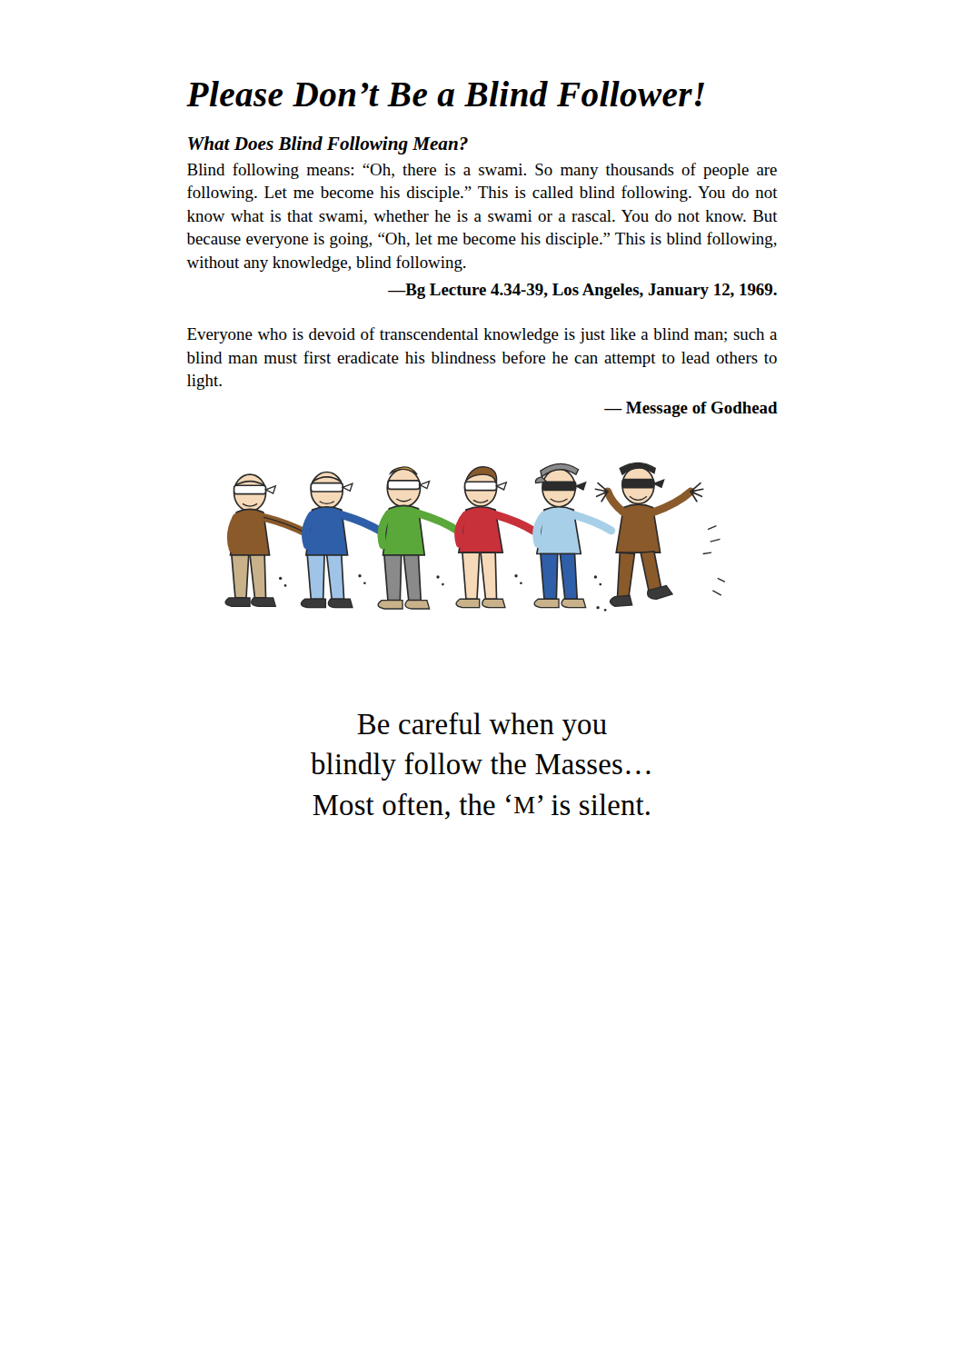Please Don’t Be a Blind Follower!
What Does Blind Following Mean?
Blind following means: “Oh, there is a swami. So many thousands of people are following. Let me become his disciple.” This is called blind following. You do not know what is that swami, whether he is a swami or a rascal. You do not know. But because everyone is going, “Oh, let me become his disciple.” This is blind following, without any knowledge, blind following.
—Bg Lecture 4.34-39, Los Angeles, January 12, 1969.
Everyone who is devoid of transcendental knowledge is just like a blind man; such a blind man must first eradicate his blindness before he can attempt to lead others to light.
— Message of Godhead
Blindfolded people following one another in a line
Be careful when you
blindly follow the Masses…
Most often, the ‘M’ is silent.